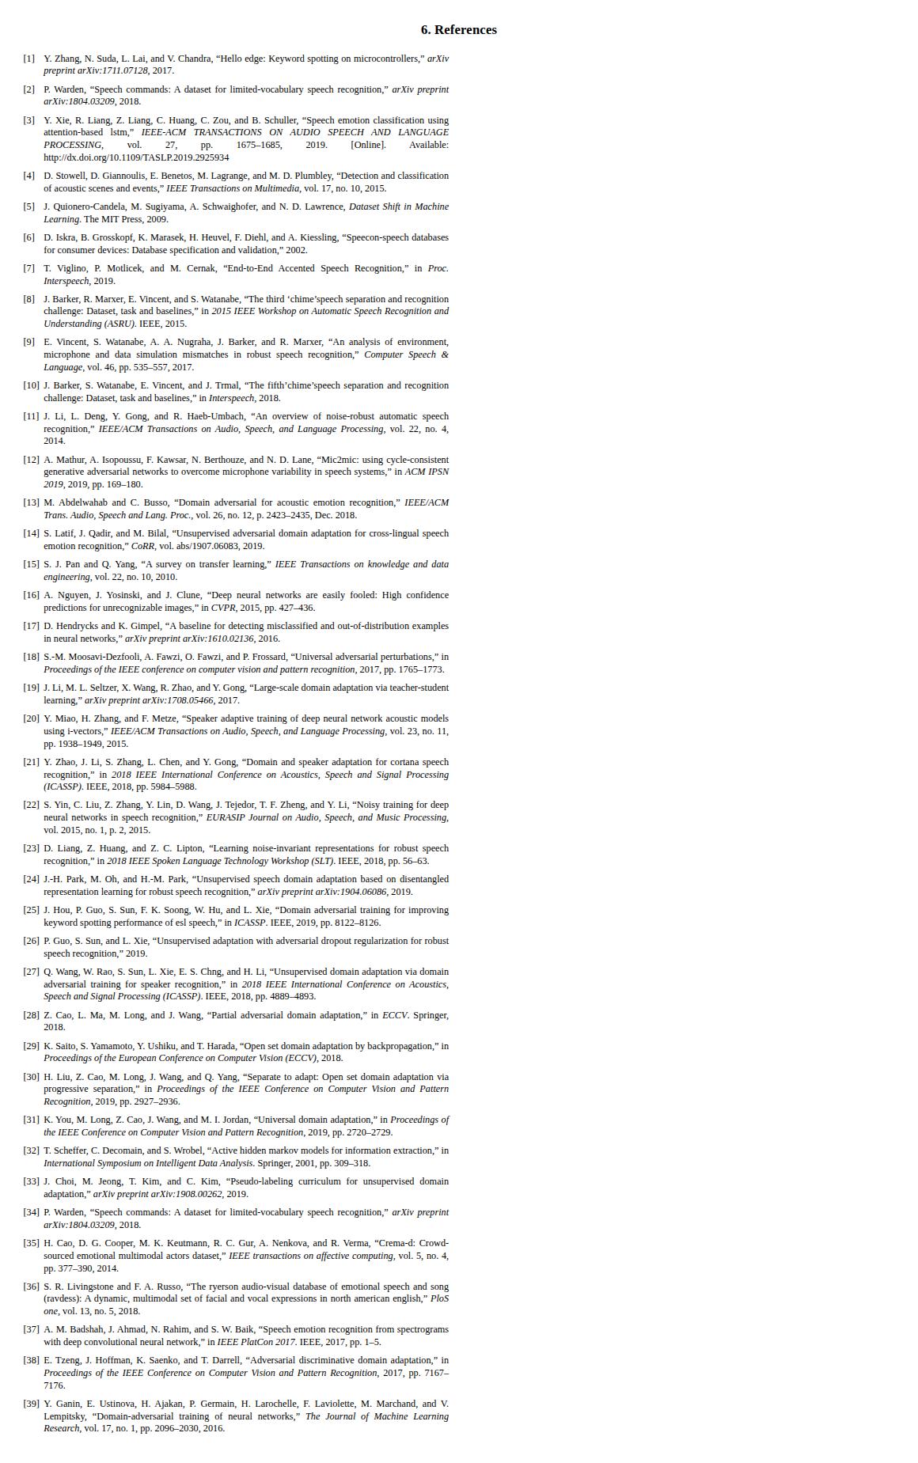6. References
[1] Y. Zhang, N. Suda, L. Lai, and V. Chandra, “Hello edge: Keyword spotting on microcontrollers,” arXiv preprint arXiv:1711.07128, 2017.
[2] P. Warden, “Speech commands: A dataset for limited-vocabulary speech recognition,” arXiv preprint arXiv:1804.03209, 2018.
[3] Y. Xie, R. Liang, Z. Liang, C. Huang, C. Zou, and B. Schuller, “Speech emotion classification using attention-based lstm,” IEEE-ACM TRANSACTIONS ON AUDIO SPEECH AND LANGUAGE PROCESSING, vol. 27, pp. 1675–1685, 2019. [Online]. Available: http://dx.doi.org/10.1109/TASLP.2019.2925934
[4] D. Stowell, D. Giannoulis, E. Benetos, M. Lagrange, and M. D. Plumbley, “Detection and classification of acoustic scenes and events,” IEEE Transactions on Multimedia, vol. 17, no. 10, 2015.
[5] J. Quionero-Candela, M. Sugiyama, A. Schwaighofer, and N. D. Lawrence, Dataset Shift in Machine Learning. The MIT Press, 2009.
[6] D. Iskra, B. Grosskopf, K. Marasek, H. Heuvel, F. Diehl, and A. Kiessling, “Speecon-speech databases for consumer devices: Database specification and validation,” 2002.
[7] T. Viglino, P. Motlicek, and M. Cernak, “End-to-End Accented Speech Recognition,” in Proc. Interspeech, 2019.
[8] J. Barker, R. Marxer, E. Vincent, and S. Watanabe, “The third ‘chime’speech separation and recognition challenge: Dataset, task and baselines,” in 2015 IEEE Workshop on Automatic Speech Recognition and Understanding (ASRU). IEEE, 2015.
[9] E. Vincent, S. Watanabe, A. A. Nugraha, J. Barker, and R. Marxer, “An analysis of environment, microphone and data simulation mismatches in robust speech recognition,” Computer Speech & Language, vol. 46, pp. 535–557, 2017.
[10] J. Barker, S. Watanabe, E. Vincent, and J. Trmal, “The fifth’chime’speech separation and recognition challenge: Dataset, task and baselines,” in Interspeech, 2018.
[11] J. Li, L. Deng, Y. Gong, and R. Haeb-Umbach, “An overview of noise-robust automatic speech recognition,” IEEE/ACM Transactions on Audio, Speech, and Language Processing, vol. 22, no. 4, 2014.
[12] A. Mathur, A. Isopoussu, F. Kawsar, N. Berthouze, and N. D. Lane, “Mic2mic: using cycle-consistent generative adversarial networks to overcome microphone variability in speech systems,” in ACM IPSN 2019, 2019, pp. 169–180.
[13] M. Abdelwahab and C. Busso, “Domain adversarial for acoustic emotion recognition,” IEEE/ACM Trans. Audio, Speech and Lang. Proc., vol. 26, no. 12, p. 2423–2435, Dec. 2018.
[14] S. Latif, J. Qadir, and M. Bilal, “Unsupervised adversarial domain adaptation for cross-lingual speech emotion recognition,” CoRR, vol. abs/1907.06083, 2019.
[15] S. J. Pan and Q. Yang, “A survey on transfer learning,” IEEE Transactions on knowledge and data engineering, vol. 22, no. 10, 2010.
[16] A. Nguyen, J. Yosinski, and J. Clune, “Deep neural networks are easily fooled: High confidence predictions for unrecognizable images,” in CVPR, 2015, pp. 427–436.
[17] D. Hendrycks and K. Gimpel, “A baseline for detecting misclassified and out-of-distribution examples in neural networks,” arXiv preprint arXiv:1610.02136, 2016.
[18] S.-M. Moosavi-Dezfooli, A. Fawzi, O. Fawzi, and P. Frossard, “Universal adversarial perturbations,” in Proceedings of the IEEE conference on computer vision and pattern recognition, 2017, pp. 1765–1773.
[19] J. Li, M. L. Seltzer, X. Wang, R. Zhao, and Y. Gong, “Large-scale domain adaptation via teacher-student learning,” arXiv preprint arXiv:1708.05466, 2017.
[20] Y. Miao, H. Zhang, and F. Metze, “Speaker adaptive training of deep neural network acoustic models using i-vectors,” IEEE/ACM Transactions on Audio, Speech, and Language Processing, vol. 23, no. 11, pp. 1938–1949, 2015.
[21] Y. Zhao, J. Li, S. Zhang, L. Chen, and Y. Gong, “Domain and speaker adaptation for cortana speech recognition,” in 2018 IEEE International Conference on Acoustics, Speech and Signal Processing (ICASSP). IEEE, 2018, pp. 5984–5988.
[22] S. Yin, C. Liu, Z. Zhang, Y. Lin, D. Wang, J. Tejedor, T. F. Zheng, and Y. Li, “Noisy training for deep neural networks in speech recognition,” EURASIP Journal on Audio, Speech, and Music Processing, vol. 2015, no. 1, p. 2, 2015.
[23] D. Liang, Z. Huang, and Z. C. Lipton, “Learning noise-invariant representations for robust speech recognition,” in 2018 IEEE Spoken Language Technology Workshop (SLT). IEEE, 2018, pp. 56–63.
[24] J.-H. Park, M. Oh, and H.-M. Park, “Unsupervised speech domain adaptation based on disentangled representation learning for robust speech recognition,” arXiv preprint arXiv:1904.06086, 2019.
[25] J. Hou, P. Guo, S. Sun, F. K. Soong, W. Hu, and L. Xie, “Domain adversarial training for improving keyword spotting performance of esl speech,” in ICASSP. IEEE, 2019, pp. 8122–8126.
[26] P. Guo, S. Sun, and L. Xie, “Unsupervised adaptation with adversarial dropout regularization for robust speech recognition,” 2019.
[27] Q. Wang, W. Rao, S. Sun, L. Xie, E. S. Chng, and H. Li, “Unsupervised domain adaptation via domain adversarial training for speaker recognition,” in 2018 IEEE International Conference on Acoustics, Speech and Signal Processing (ICASSP). IEEE, 2018, pp. 4889–4893.
[28] Z. Cao, L. Ma, M. Long, and J. Wang, “Partial adversarial domain adaptation,” in ECCV. Springer, 2018.
[29] K. Saito, S. Yamamoto, Y. Ushiku, and T. Harada, “Open set domain adaptation by backpropagation,” in Proceedings of the European Conference on Computer Vision (ECCV), 2018.
[30] H. Liu, Z. Cao, M. Long, J. Wang, and Q. Yang, “Separate to adapt: Open set domain adaptation via progressive separation,” in Proceedings of the IEEE Conference on Computer Vision and Pattern Recognition, 2019, pp. 2927–2936.
[31] K. You, M. Long, Z. Cao, J. Wang, and M. I. Jordan, “Universal domain adaptation,” in Proceedings of the IEEE Conference on Computer Vision and Pattern Recognition, 2019, pp. 2720–2729.
[32] T. Scheffer, C. Decomain, and S. Wrobel, “Active hidden markov models for information extraction,” in International Symposium on Intelligent Data Analysis. Springer, 2001, pp. 309–318.
[33] J. Choi, M. Jeong, T. Kim, and C. Kim, “Pseudo-labeling curriculum for unsupervised domain adaptation,” arXiv preprint arXiv:1908.00262, 2019.
[34] P. Warden, “Speech commands: A dataset for limited-vocabulary speech recognition,” arXiv preprint arXiv:1804.03209, 2018.
[35] H. Cao, D. G. Cooper, M. K. Keutmann, R. C. Gur, A. Nenkova, and R. Verma, “Crema-d: Crowd-sourced emotional multimodal actors dataset,” IEEE transactions on affective computing, vol. 5, no. 4, pp. 377–390, 2014.
[36] S. R. Livingstone and F. A. Russo, “The ryerson audio-visual database of emotional speech and song (ravdess): A dynamic, multimodal set of facial and vocal expressions in north american english,” PloS one, vol. 13, no. 5, 2018.
[37] A. M. Badshah, J. Ahmad, N. Rahim, and S. W. Baik, “Speech emotion recognition from spectrograms with deep convolutional neural network,” in IEEE PlatCon 2017. IEEE, 2017, pp. 1–5.
[38] E. Tzeng, J. Hoffman, K. Saenko, and T. Darrell, “Adversarial discriminative domain adaptation,” in Proceedings of the IEEE Conference on Computer Vision and Pattern Recognition, 2017, pp. 7167–7176.
[39] Y. Ganin, E. Ustinova, H. Ajakan, P. Germain, H. Larochelle, F. Laviolette, M. Marchand, and V. Lempitsky, “Domain-adversarial training of neural networks,” The Journal of Machine Learning Research, vol. 17, no. 1, pp. 2096–2030, 2016.